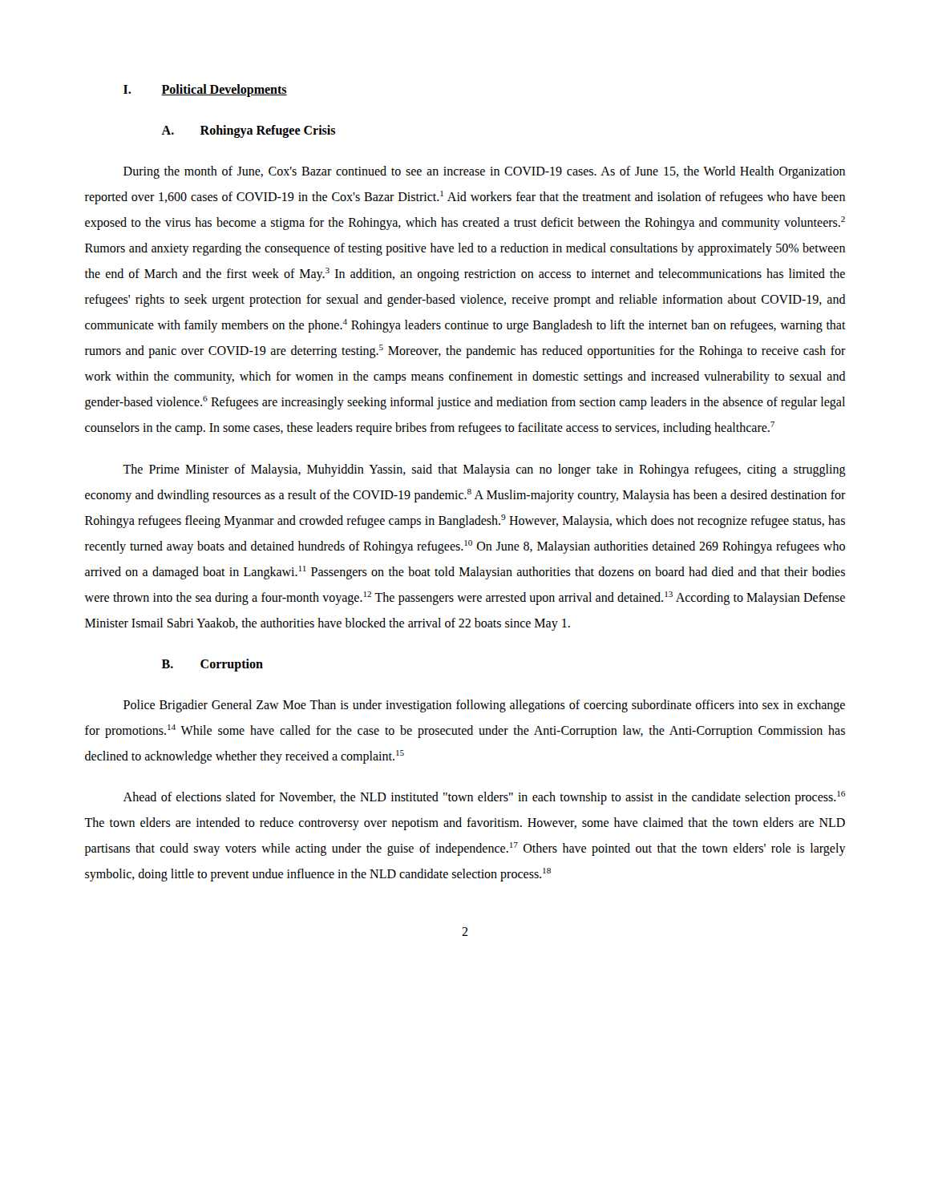I. Political Developments
A. Rohingya Refugee Crisis
During the month of June, Cox's Bazar continued to see an increase in COVID-19 cases. As of June 15, the World Health Organization reported over 1,600 cases of COVID-19 in the Cox's Bazar District.1 Aid workers fear that the treatment and isolation of refugees who have been exposed to the virus has become a stigma for the Rohingya, which has created a trust deficit between the Rohingya and community volunteers.2 Rumors and anxiety regarding the consequence of testing positive have led to a reduction in medical consultations by approximately 50% between the end of March and the first week of May.3 In addition, an ongoing restriction on access to internet and telecommunications has limited the refugees' rights to seek urgent protection for sexual and gender-based violence, receive prompt and reliable information about COVID-19, and communicate with family members on the phone.4 Rohingya leaders continue to urge Bangladesh to lift the internet ban on refugees, warning that rumors and panic over COVID-19 are deterring testing.5 Moreover, the pandemic has reduced opportunities for the Rohinga to receive cash for work within the community, which for women in the camps means confinement in domestic settings and increased vulnerability to sexual and gender-based violence.6 Refugees are increasingly seeking informal justice and mediation from section camp leaders in the absence of regular legal counselors in the camp. In some cases, these leaders require bribes from refugees to facilitate access to services, including healthcare.7
The Prime Minister of Malaysia, Muhyiddin Yassin, said that Malaysia can no longer take in Rohingya refugees, citing a struggling economy and dwindling resources as a result of the COVID-19 pandemic.8 A Muslim-majority country, Malaysia has been a desired destination for Rohingya refugees fleeing Myanmar and crowded refugee camps in Bangladesh.9 However, Malaysia, which does not recognize refugee status, has recently turned away boats and detained hundreds of Rohingya refugees.10 On June 8, Malaysian authorities detained 269 Rohingya refugees who arrived on a damaged boat in Langkawi.11 Passengers on the boat told Malaysian authorities that dozens on board had died and that their bodies were thrown into the sea during a four-month voyage.12 The passengers were arrested upon arrival and detained.13 According to Malaysian Defense Minister Ismail Sabri Yaakob, the authorities have blocked the arrival of 22 boats since May 1.
B. Corruption
Police Brigadier General Zaw Moe Than is under investigation following allegations of coercing subordinate officers into sex in exchange for promotions.14 While some have called for the case to be prosecuted under the Anti-Corruption law, the Anti-Corruption Commission has declined to acknowledge whether they received a complaint.15
Ahead of elections slated for November, the NLD instituted "town elders" in each township to assist in the candidate selection process.16 The town elders are intended to reduce controversy over nepotism and favoritism. However, some have claimed that the town elders are NLD partisans that could sway voters while acting under the guise of independence.17 Others have pointed out that the town elders' role is largely symbolic, doing little to prevent undue influence in the NLD candidate selection process.18
2